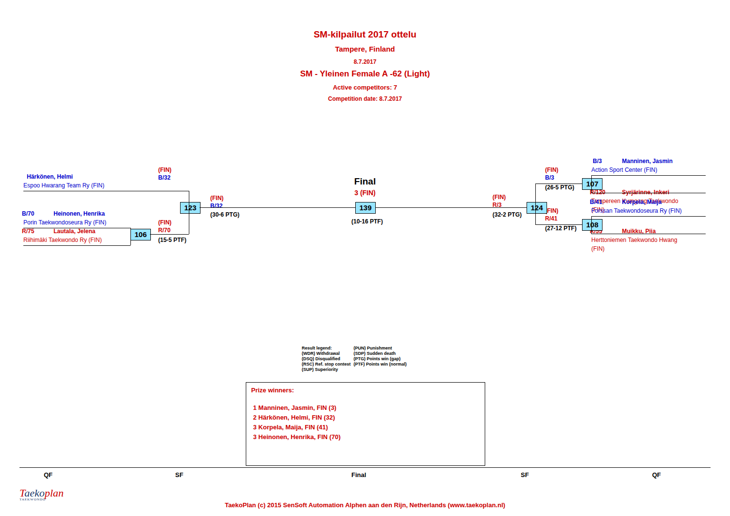SM-kilpailut 2017 ottelu
Tampere, Finland
8.7.2017
SM - Yleinen Female A -62 (Light)
Active competitors: 7
Competition date: 8.7.2017
Härkönen, Helmi
Espoo Hwarang Team Ry (FIN)
(FIN)
B/32
Heinonen, Henrika
B/70
Porin Taekwondoseura Ry (FIN)
R/75
Lautala, Jelena
Riihimäki Taekwondo Ry (FIN)
106
(FIN)
R/70
(15-5 PTF)
123
(FIN)
B/32
(30-6 PTG)
B/3
Manninen, Jasmin
Action Sport Center (FIN)
R/120
Syrjärinne, Inkeri
Tampereen Kumgang Taekwondo
(FIN)
107
(FIN)
B/3
(26-5 PTG)
B/41
Korpela, Maija
Forssan Taekwondoseura Ry (FIN)
R/55
Muikku, Piia
Herttoniemen Taekwondo Hwang
(FIN)
108
(FIN)
R/41
(27-12 PTF)
124
(FIN)
R/3
(32-2 PTG)
Final
3 (FIN)
139
(10-16 PTF)
| Result legend: | (PUN) Punishment |
| (WDR) Withdrawal | (SDP) Sudden death |
| (DSQ) Disqualified | (PTG) Points win (gap) |
| (RSC) Ref. stop contest | (PTF) Points win (normal) |
| (SUP) Superiority | |
Prize winners:
1 Manninen, Jasmin, FIN (3)
2 Härkönen, Helmi, FIN (32)
3 Korpela, Maija, FIN (41)
3 Heinonen, Henrika, FIN (70)
QF
SF
Final
SF
QF
Taekoplan TAEKWONDO
TaekoPlan (c) 2015 SenSoft Automation Alphen aan den Rijn, Netherlands (www.taekoplan.nl)